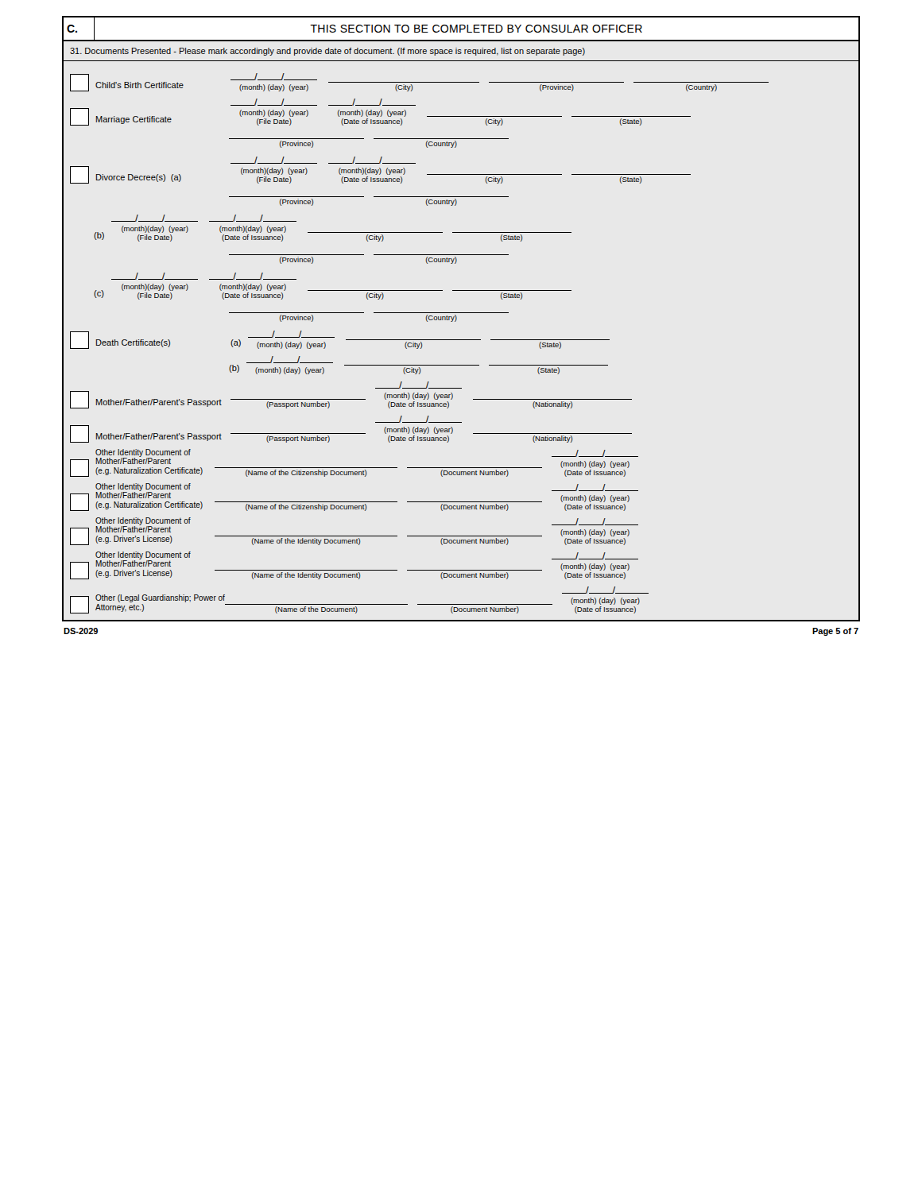C.
THIS SECTION TO BE COMPLETED BY CONSULAR OFFICER
31. Documents Presented - Please mark accordingly and provide date of document. (If more space is required, list on separate page)
Child's Birth Certificate
/ /
(month) (day) (year)
(City)
(Province)
(Country)
Marriage Certificate
/ /
(month) (day) (year)
(File Date)
/ /
(month) (day) (year)
(Date of Issuance)
(City)
(State)
(Province)
(Country)
Divorce Decree(s) (a)
/ /
(month)(day) (year)
(File Date)
/ /
(month)(day) (year)
(Date of Issuance)
(City)
(State)
(Province)
(Country)
(b)
/ /
(month)(day) (year)
(File Date)
/ /
(month)(day) (year)
(Date of Issuance)
(City)
(State)
(Province)
(Country)
(c)
/ /
(month)(day) (year)
(File Date)
/ /
(month)(day) (year)
(Date of Issuance)
(City)
(State)
(Province)
(Country)
Death Certificate(s)
(a)
/ /
(month) (day) (year)
(City)
(State)
(b)
/ /
(month) (day) (year)
(City)
(State)
Mother/Father/Parent's Passport
(Passport Number)
/ /
(month) (day) (year)
(Date of Issuance)
(Nationality)
Mother/Father/Parent's Passport
(Passport Number)
/ /
(month) (day) (year)
(Date of Issuance)
(Nationality)
Other Identity Document of
Mother/Father/Parent
(e.g. Naturalization Certificate)
(Name of the Citizenship Document)
(Document Number)
/ /
(month) (day) (year)
(Date of Issuance)
Other Identity Document of
Mother/Father/Parent
(e.g. Naturalization Certificate)
(Name of the Citizenship Document)
(Document Number)
/ /
(month) (day) (year)
(Date of Issuance)
Other Identity Document of
Mother/Father/Parent
(e.g. Driver's License)
(Name of the Identity Document)
(Document Number)
/ /
(month) (day) (year)
(Date of Issuance)
Other Identity Document of
Mother/Father/Parent
(e.g. Driver's License)
(Name of the Identity Document)
(Document Number)
/ /
(month) (day) (year)
(Date of Issuance)
Other (Legal Guardianship; Power of
Attorney, etc.)
(Name of the Document)
(Document Number)
/ /
(month) (day) (year)
(Date of Issuance)
DS-2029
Page 5 of 7